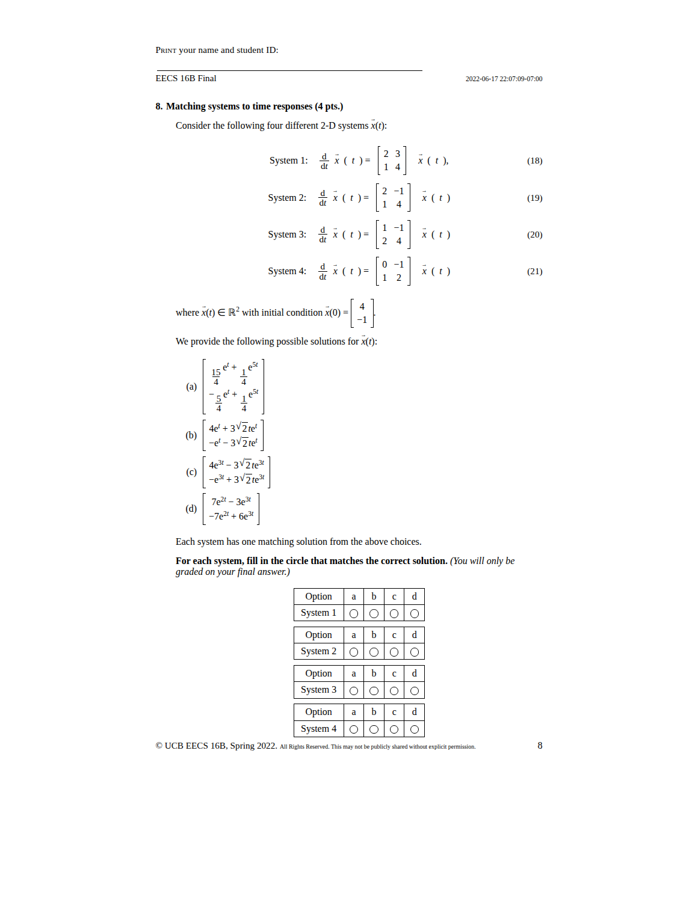Print your name and student ID:
EECS 16B Final
2022-06-17 22:07:09-07:00
8. Matching systems to time responses (4 pts.)
Consider the following four different 2-D systems x(t):
System 1: ddt x(t) = 2314 x(t),
(18)
System 2: ddt x(t) = 2−114 x(t)
(19)
System 3: ddt x(t) = 1−124 x(t)
(20)
System 4: ddt x(t) = 0−112 x(t)
(21)
where x(t) ∈ ℝ2 with initial condition x(0) = 4−1.
We provide the following possible solutions for x(t):
(a) 154et + 14e5t −54et + 14e5t
(b) 4et + 32 tet −et − 32 tet
(c) 4e3t − 32 te3t −e3t + 32 te3t
(d) 7e2t − 3e3t −7e2t + 6e3t
Each system has one matching solution from the above choices.
For each system, fill in the circle that matches the correct solution. (You will only be graded on your final answer.)
| Option | a | b | c | d |
| System 1 | | | | |
| Option | a | b | c | d |
| System 2 | | | | |
| Option | a | b | c | d |
| System 3 | | | | |
| Option | a | b | c | d |
| System 4 | | | | |
© UCB EECS 16B, Spring 2022. All Rights Reserved. This may not be publicly shared without explicit permission.
8